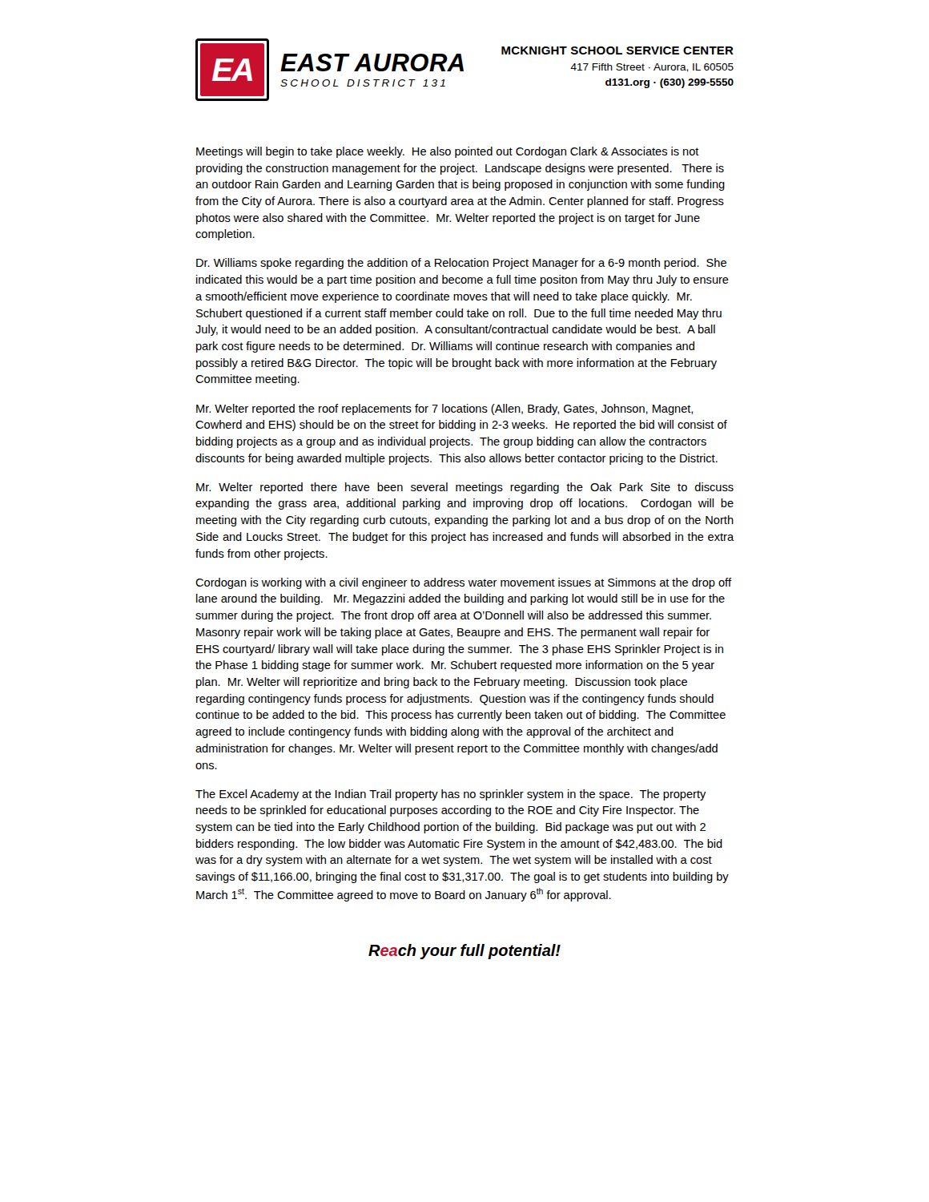EA
EAST AURORA
SCHOOL DISTRICT 131
MCKNIGHT SCHOOL SERVICE CENTER
417 Fifth Street · Aurora, IL 60505
d131.org · (630) 299-5550
Meetings will begin to take place weekly. He also pointed out Cordogan Clark & Associates is not providing the construction management for the project. Landscape designs were presented. There is an outdoor Rain Garden and Learning Garden that is being proposed in conjunction with some funding from the City of Aurora. There is also a courtyard area at the Admin. Center planned for staff. Progress photos were also shared with the Committee. Mr. Welter reported the project is on target for June completion.
Dr. Williams spoke regarding the addition of a Relocation Project Manager for a 6-9 month period. She indicated this would be a part time position and become a full time positon from May thru July to ensure a smooth/efficient move experience to coordinate moves that will need to take place quickly. Mr. Schubert questioned if a current staff member could take on roll. Due to the full time needed May thru July, it would need to be an added position. A consultant/contractual candidate would be best. A ball park cost figure needs to be determined. Dr. Williams will continue research with companies and possibly a retired B&G Director. The topic will be brought back with more information at the February Committee meeting.
Mr. Welter reported the roof replacements for 7 locations (Allen, Brady, Gates, Johnson, Magnet, Cowherd and EHS) should be on the street for bidding in 2-3 weeks. He reported the bid will consist of bidding projects as a group and as individual projects. The group bidding can allow the contractors discounts for being awarded multiple projects. This also allows better contactor pricing to the District.
Mr. Welter reported there have been several meetings regarding the Oak Park Site to discuss expanding the grass area, additional parking and improving drop off locations. Cordogan will be meeting with the City regarding curb cutouts, expanding the parking lot and a bus drop of on the North Side and Loucks Street. The budget for this project has increased and funds will absorbed in the extra funds from other projects.
Cordogan is working with a civil engineer to address water movement issues at Simmons at the drop off lane around the building. Mr. Megazzini added the building and parking lot would still be in use for the summer during the project. The front drop off area at O’Donnell will also be addressed this summer. Masonry repair work will be taking place at Gates, Beaupre and EHS. The permanent wall repair for EHS courtyard/ library wall will take place during the summer. The 3 phase EHS Sprinkler Project is in the Phase 1 bidding stage for summer work. Mr. Schubert requested more information on the 5 year plan. Mr. Welter will reprioritize and bring back to the February meeting. Discussion took place regarding contingency funds process for adjustments. Question was if the contingency funds should continue to be added to the bid. This process has currently been taken out of bidding. The Committee agreed to include contingency funds with bidding along with the approval of the architect and administration for changes. Mr. Welter will present report to the Committee monthly with changes/add ons.
The Excel Academy at the Indian Trail property has no sprinkler system in the space. The property needs to be sprinkled for educational purposes according to the ROE and City Fire Inspector. The system can be tied into the Early Childhood portion of the building. Bid package was put out with 2 bidders responding. The low bidder was Automatic Fire System in the amount of $42,483.00. The bid was for a dry system with an alternate for a wet system. The wet system will be installed with a cost savings of $11,166.00, bringing the final cost to $31,317.00. The goal is to get students into building by March 1st. The Committee agreed to move to Board on January 6th for approval.
Rea ch your full potential!